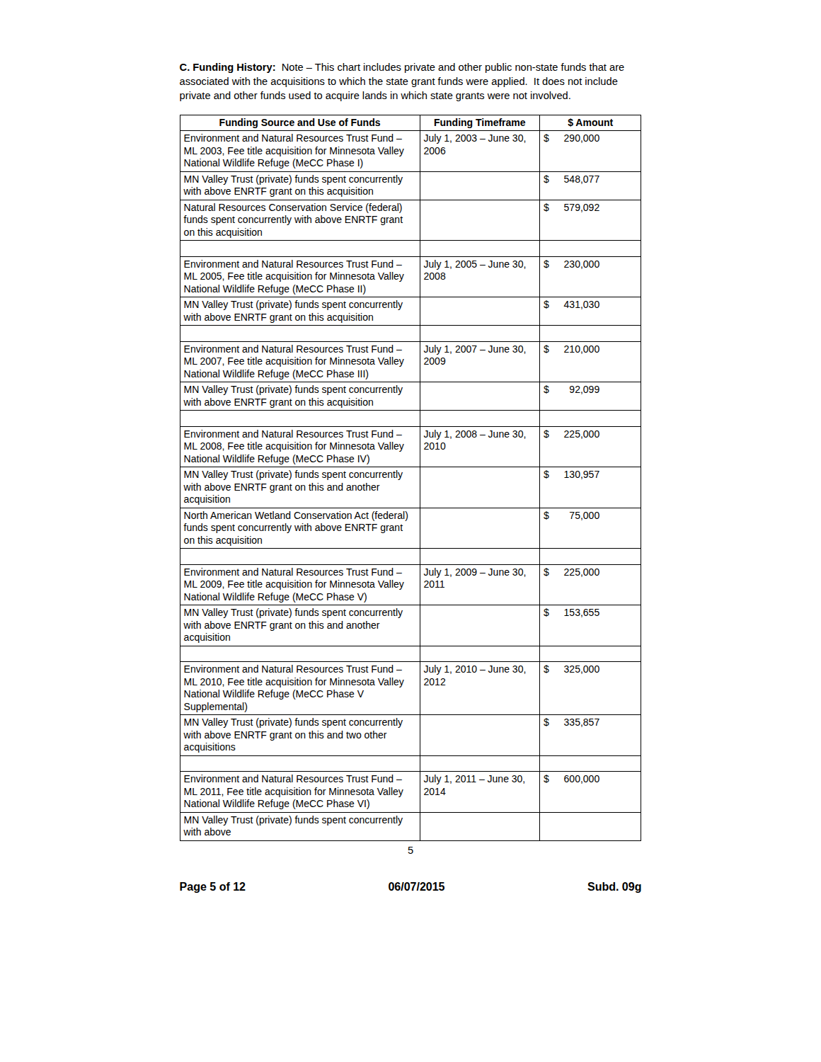C. Funding History: Note – This chart includes private and other public non-state funds that are associated with the acquisitions to which the state grant funds were applied. It does not include private and other funds used to acquire lands in which state grants were not involved.
| Funding Source and Use of Funds | Funding Timeframe | $ Amount |
| --- | --- | --- |
| Environment and Natural Resources Trust Fund – ML 2003, Fee title acquisition for Minnesota Valley National Wildlife Refuge (MeCC Phase I) | July 1, 2003 – June 30, 2006 | $ 290,000 |
| MN Valley Trust (private) funds spent concurrently with above ENRTF grant on this acquisition | | $ 548,077 |
| Natural Resources Conservation Service (federal) funds spent concurrently with above ENRTF grant on this acquisition | | $ 579,092 |
| Environment and Natural Resources Trust Fund – ML 2005, Fee title acquisition for Minnesota Valley National Wildlife Refuge (MeCC Phase II) | July 1, 2005 – June 30, 2008 | $ 230,000 |
| MN Valley Trust (private) funds spent concurrently with above ENRTF grant on this acquisition | | $ 431,030 |
| Environment and Natural Resources Trust Fund – ML 2007, Fee title acquisition for Minnesota Valley National Wildlife Refuge (MeCC Phase III) | July 1, 2007 – June 30, 2009 | $ 210,000 |
| MN Valley Trust (private) funds spent concurrently with above ENRTF grant on this acquisition | | $ 92,099 |
| Environment and Natural Resources Trust Fund – ML 2008, Fee title acquisition for Minnesota Valley National Wildlife Refuge (MeCC Phase IV) | July 1, 2008 – June 30, 2010 | $ 225,000 |
| MN Valley Trust (private) funds spent concurrently with above ENRTF grant on this and another acquisition | | $ 130,957 |
| North American Wetland Conservation Act (federal) funds spent concurrently with above ENRTF grant on this acquisition | | $ 75,000 |
| Environment and Natural Resources Trust Fund – ML 2009, Fee title acquisition for Minnesota Valley National Wildlife Refuge (MeCC Phase V) | July 1, 2009 – June 30, 2011 | $ 225,000 |
| MN Valley Trust (private) funds spent concurrently with above ENRTF grant on this and another acquisition | | $ 153,655 |
| Environment and Natural Resources Trust Fund – ML 2010, Fee title acquisition for Minnesota Valley National Wildlife Refuge (MeCC Phase V Supplemental) | July 1, 2010 – June 30, 2012 | $ 325,000 |
| MN Valley Trust (private) funds spent concurrently with above ENRTF grant on this and two other acquisitions | | $ 335,857 |
| Environment and Natural Resources Trust Fund – ML 2011, Fee title acquisition for Minnesota Valley National Wildlife Refuge (MeCC Phase VI) | July 1, 2011 – June 30, 2014 | $ 600,000 |
| MN Valley Trust (private) funds spent concurrently with above | | |
5
Page 5 of 12 06/07/2015 Subd. 09g